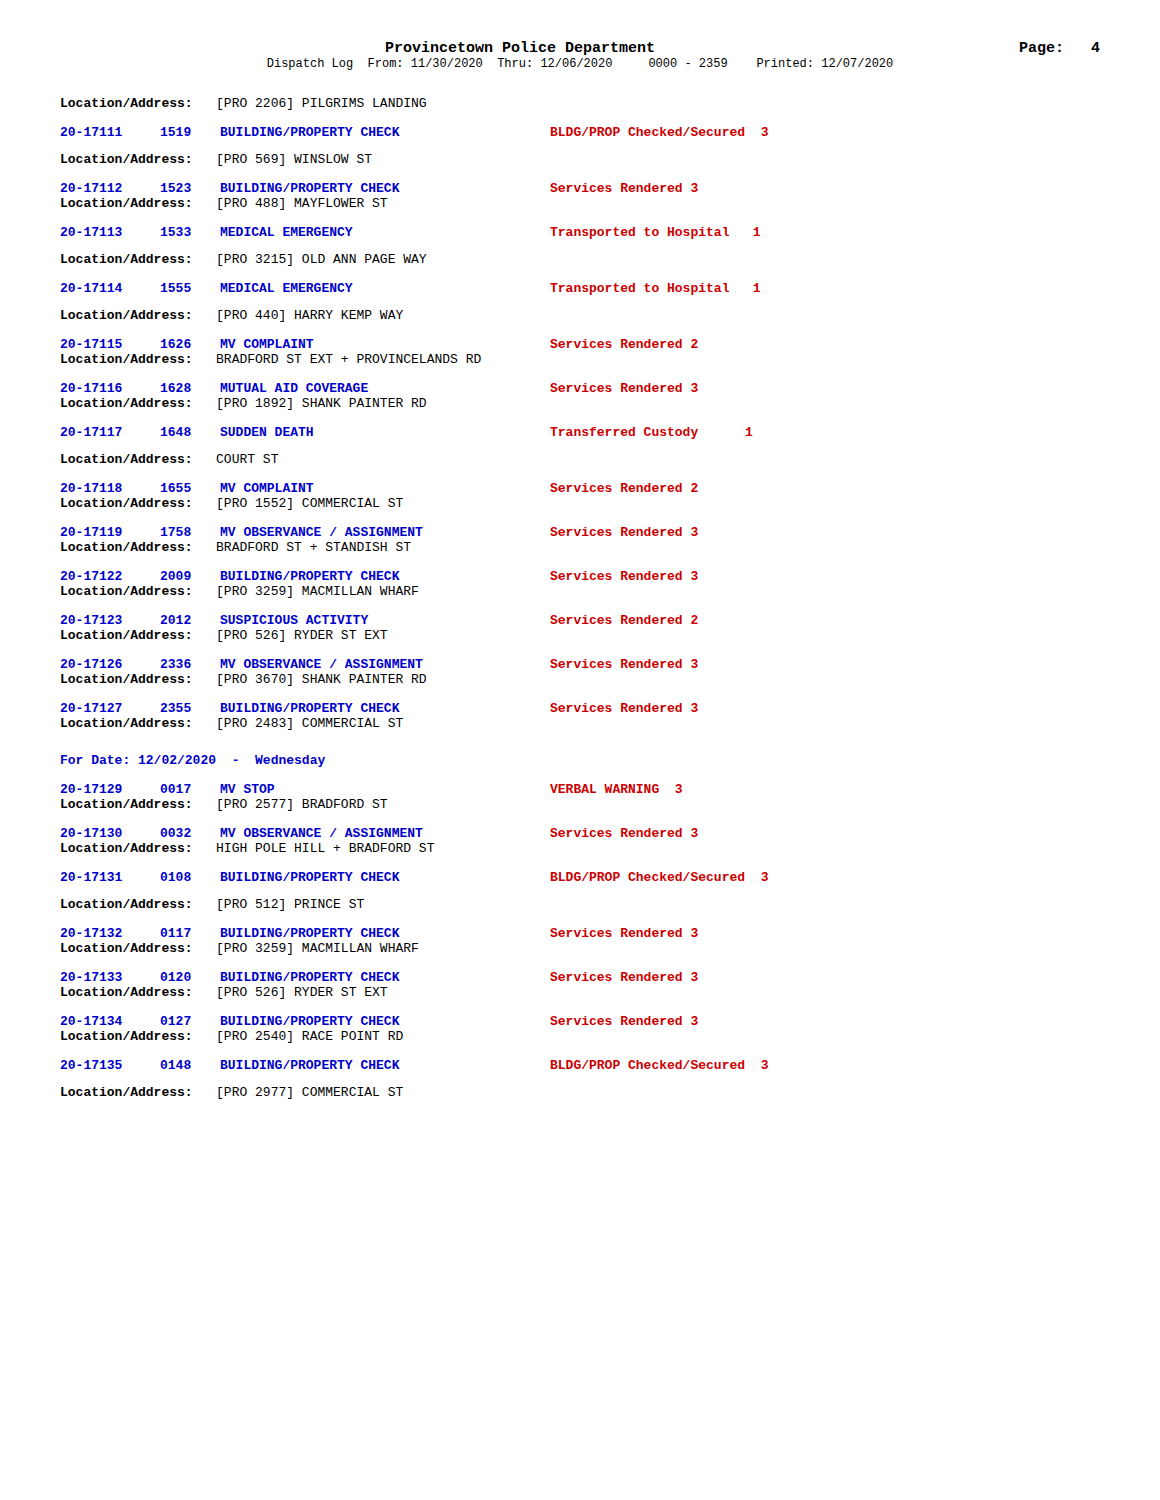Provincetown Police Department Page: 4
Dispatch Log From: 11/30/2020 Thru: 12/06/2020 0000 - 2359 Printed: 12/07/2020
Location/Address: [PRO 2206] PILGRIMS LANDING
20-17111 1519 BUILDING/PROPERTY CHECK BLDG/PROP Checked/Secured 3
Location/Address: [PRO 569] WINSLOW ST
20-17112 1523 BUILDING/PROPERTY CHECK Services Rendered 3
Location/Address: [PRO 488] MAYFLOWER ST
20-17113 1533 MEDICAL EMERGENCY Transported to Hospital 1
Location/Address: [PRO 3215] OLD ANN PAGE WAY
20-17114 1555 MEDICAL EMERGENCY Transported to Hospital 1
Location/Address: [PRO 440] HARRY KEMP WAY
20-17115 1626 MV COMPLAINT Services Rendered 2
Location/Address: BRADFORD ST EXT + PROVINCELANDS RD
20-17116 1628 MUTUAL AID COVERAGE Services Rendered 3
Location/Address: [PRO 1892] SHANK PAINTER RD
20-17117 1648 SUDDEN DEATH Transferred Custody 1
Location/Address: COURT ST
20-17118 1655 MV COMPLAINT Services Rendered 2
Location/Address: [PRO 1552] COMMERCIAL ST
20-17119 1758 MV OBSERVANCE / ASSIGNMENT Services Rendered 3
Location/Address: BRADFORD ST + STANDISH ST
20-17122 2009 BUILDING/PROPERTY CHECK Services Rendered 3
Location/Address: [PRO 3259] MACMILLAN WHARF
20-17123 2012 SUSPICIOUS ACTIVITY Services Rendered 2
Location/Address: [PRO 526] RYDER ST EXT
20-17126 2336 MV OBSERVANCE / ASSIGNMENT Services Rendered 3
Location/Address: [PRO 3670] SHANK PAINTER RD
20-17127 2355 BUILDING/PROPERTY CHECK Services Rendered 3
Location/Address: [PRO 2483] COMMERCIAL ST
For Date: 12/02/2020 - Wednesday
20-17129 0017 MV STOP VERBAL WARNING 3
Location/Address: [PRO 2577] BRADFORD ST
20-17130 0032 MV OBSERVANCE / ASSIGNMENT Services Rendered 3
Location/Address: HIGH POLE HILL + BRADFORD ST
20-17131 0108 BUILDING/PROPERTY CHECK BLDG/PROP Checked/Secured 3
Location/Address: [PRO 512] PRINCE ST
20-17132 0117 BUILDING/PROPERTY CHECK Services Rendered 3
Location/Address: [PRO 3259] MACMILLAN WHARF
20-17133 0120 BUILDING/PROPERTY CHECK Services Rendered 3
Location/Address: [PRO 526] RYDER ST EXT
20-17134 0127 BUILDING/PROPERTY CHECK Services Rendered 3
Location/Address: [PRO 2540] RACE POINT RD
20-17135 0148 BUILDING/PROPERTY CHECK BLDG/PROP Checked/Secured 3
Location/Address: [PRO 2977] COMMERCIAL ST